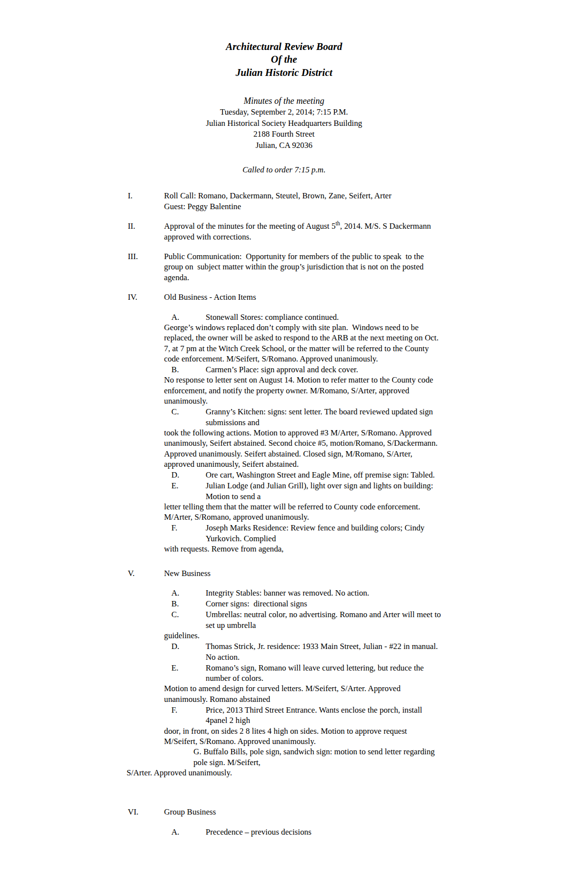Architectural Review Board
Of the
Julian Historic District
Minutes of the meeting
Tuesday, September 2, 2014; 7:15 P.M.
Julian Historical Society Headquarters Building
2188 Fourth Street
Julian, CA 92036
Called to order 7:15 p.m.
I.
Roll Call: Romano, Dackermann, Steutel, Brown, Zane, Seifert, Arter
Guest: Peggy Balentine
II.
Approval of the minutes for the meeting of August 5th, 2014. M/S. S Dackermann approved with corrections.
III.
Public Communication: Opportunity for members of the public to speak to the group on subject matter within the group’s jurisdiction that is not on the posted agenda.
IV.
Old Business - Action Items
A.
Stonewall Stores: compliance continued.
George’s windows replaced don’t comply with site plan. Windows need to be replaced, the owner will be asked to respond to the ARB at the next meeting on Oct. 7, at 7 pm at the Witch Creek School, or the matter will be referred to the County code enforcement. M/Seifert, S/Romano. Approved unanimously.
B.
Carmen’s Place: sign approval and deck cover.
No response to letter sent on August 14. Motion to refer matter to the County code enforcement, and notify the property owner. M/Romano, S/Arter, approved unanimously.
C.
Granny’s Kitchen: signs: sent letter. The board reviewed updated sign submissions and
took the following actions. Motion to approved #3 M/Arter, S/Romano. Approved unanimously, Seifert abstained. Second choice #5, motion/Romano, S/Dackermann. Approved unanimously. Seifert abstained. Closed sign, M/Romano, S/Arter, approved unanimously, Seifert abstained.
D.
Ore cart, Washington Street and Eagle Mine, off premise sign: Tabled.
E.
Julian Lodge (and Julian Grill), light over sign and lights on building: Motion to send a
letter telling them that the matter will be referred to County code enforcement. M/Arter, S/Romano, approved unanimously.
F.
Joseph Marks Residence: Review fence and building colors; Cindy Yurkovich. Complied
with requests. Remove from agenda,
V.
New Business
A.
Integrity Stables: banner was removed. No action.
B.
Corner signs: directional signs
C.
Umbrellas: neutral color, no advertising. Romano and Arter will meet to set up umbrella
guidelines.
D.
Thomas Strick, Jr. residence: 1933 Main Street, Julian - #22 in manual. No action.
E.
Romano’s sign, Romano will leave curved lettering, but reduce the number of colors.
Motion to amend design for curved letters. M/Seifert, S/Arter. Approved unanimously. Romano abstained
F.
Price, 2013 Third Street Entrance. Wants enclose the porch, install 4panel 2 high
door, in front, on sides 2 8 lites 4 high on sides. Motion to approve request M/Seifert, S/Romano. Approved unanimously.
G. Buffalo Bills, pole sign, sandwich sign: motion to send letter regarding pole sign. M/Seifert,
S/Arter. Approved unanimously.
VI.
Group Business
A.
Precedence – previous decisions